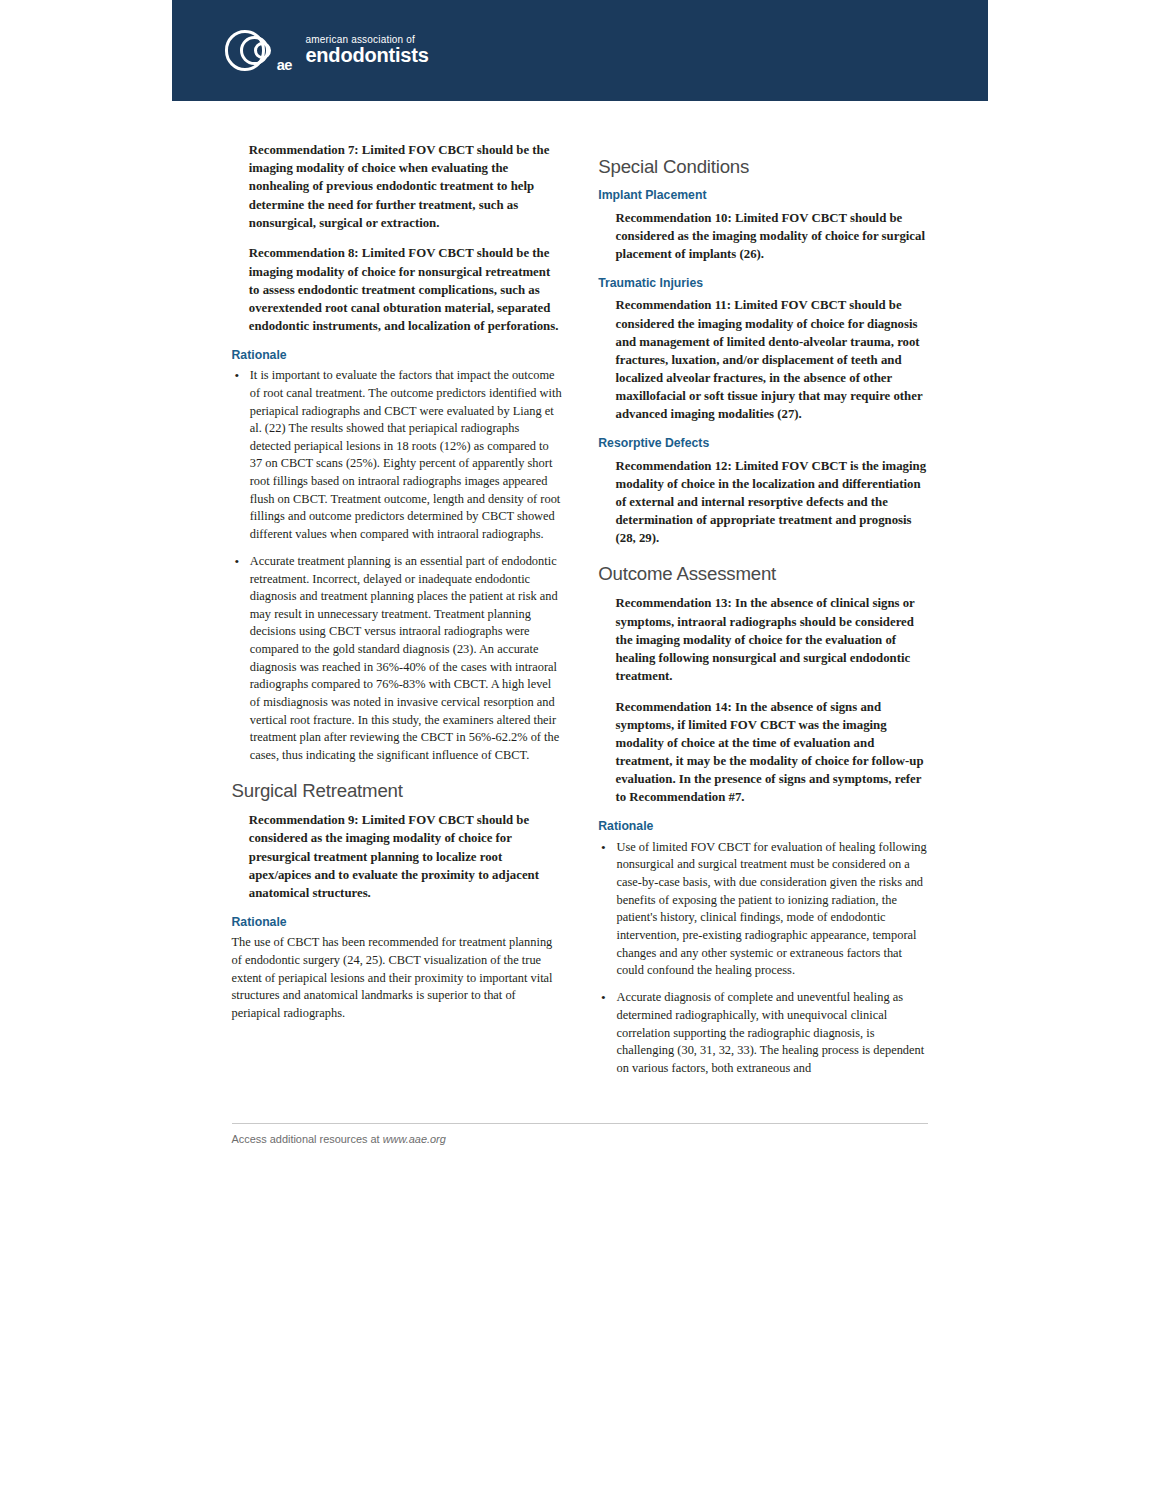ae
american association of
endodontists
Recommendation 7: Limited FOV CBCT should be the imaging modality of choice when evaluating the nonhealing of previous endodontic treatment to help determine the need for further treatment, such as nonsurgical, surgical or extraction.
Recommendation 8: Limited FOV CBCT should be the imaging modality of choice for nonsurgical retreatment to assess endodontic treatment complications, such as overextended root canal obturation material, separated endodontic instruments, and localization of perforations.
Rationale
It is important to evaluate the factors that impact the outcome of root canal treatment. The outcome predictors identified with periapical radiographs and CBCT were evaluated by Liang et al. (22) The results showed that periapical radiographs detected periapical lesions in 18 roots (12%) as compared to 37 on CBCT scans (25%). Eighty percent of apparently short root fillings based on intraoral radiographs images appeared flush on CBCT. Treatment outcome, length and density of root fillings and outcome predictors determined by CBCT showed different values when compared with intraoral radiographs.
Accurate treatment planning is an essential part of endodontic retreatment. Incorrect, delayed or inadequate endodontic diagnosis and treatment planning places the patient at risk and may result in unnecessary treatment. Treatment planning decisions using CBCT versus intraoral radiographs were compared to the gold standard diagnosis (23). An accurate diagnosis was reached in 36%-40% of the cases with intraoral radiographs compared to 76%-83% with CBCT. A high level of misdiagnosis was noted in invasive cervical resorption and vertical root fracture. In this study, the examiners altered their treatment plan after reviewing the CBCT in 56%-62.2% of the cases, thus indicating the significant influence of CBCT.
Surgical Retreatment
Recommendation 9: Limited FOV CBCT should be considered as the imaging modality of choice for presurgical treatment planning to localize root apex/apices and to evaluate the proximity to adjacent anatomical structures.
Rationale
The use of CBCT has been recommended for treatment planning of endodontic surgery (24, 25). CBCT visualization of the true extent of periapical lesions and their proximity to important vital structures and anatomical landmarks is superior to that of periapical radiographs.
Special Conditions
Implant Placement
Recommendation 10: Limited FOV CBCT should be considered as the imaging modality of choice for surgical placement of implants (26).
Traumatic Injuries
Recommendation 11: Limited FOV CBCT should be considered the imaging modality of choice for diagnosis and management of limited dento-alveolar trauma, root fractures, luxation, and/or displacement of teeth and localized alveolar fractures, in the absence of other maxillofacial or soft tissue injury that may require other advanced imaging modalities (27).
Resorptive Defects
Recommendation 12: Limited FOV CBCT is the imaging modality of choice in the localization and differentiation of external and internal resorptive defects and the determination of appropriate treatment and prognosis (28, 29).
Outcome Assessment
Recommendation 13: In the absence of clinical signs or symptoms, intraoral radiographs should be considered the imaging modality of choice for the evaluation of healing following nonsurgical and surgical endodontic treatment.
Recommendation 14: In the absence of signs and symptoms, if limited FOV CBCT was the imaging modality of choice at the time of evaluation and treatment, it may be the modality of choice for follow-up evaluation. In the presence of signs and symptoms, refer to Recommendation #7.
Rationale
Use of limited FOV CBCT for evaluation of healing following nonsurgical and surgical treatment must be considered on a case-by-case basis, with due consideration given the risks and benefits of exposing the patient to ionizing radiation, the patient's history, clinical findings, mode of endodontic intervention, pre-existing radiographic appearance, temporal changes and any other systemic or extraneous factors that could confound the healing process.
Accurate diagnosis of complete and uneventful healing as determined radiographically, with unequivocal clinical correlation supporting the radiographic diagnosis, is challenging (30, 31, 32, 33). The healing process is dependent on various factors, both extraneous and
Access additional resources at www.aae.org